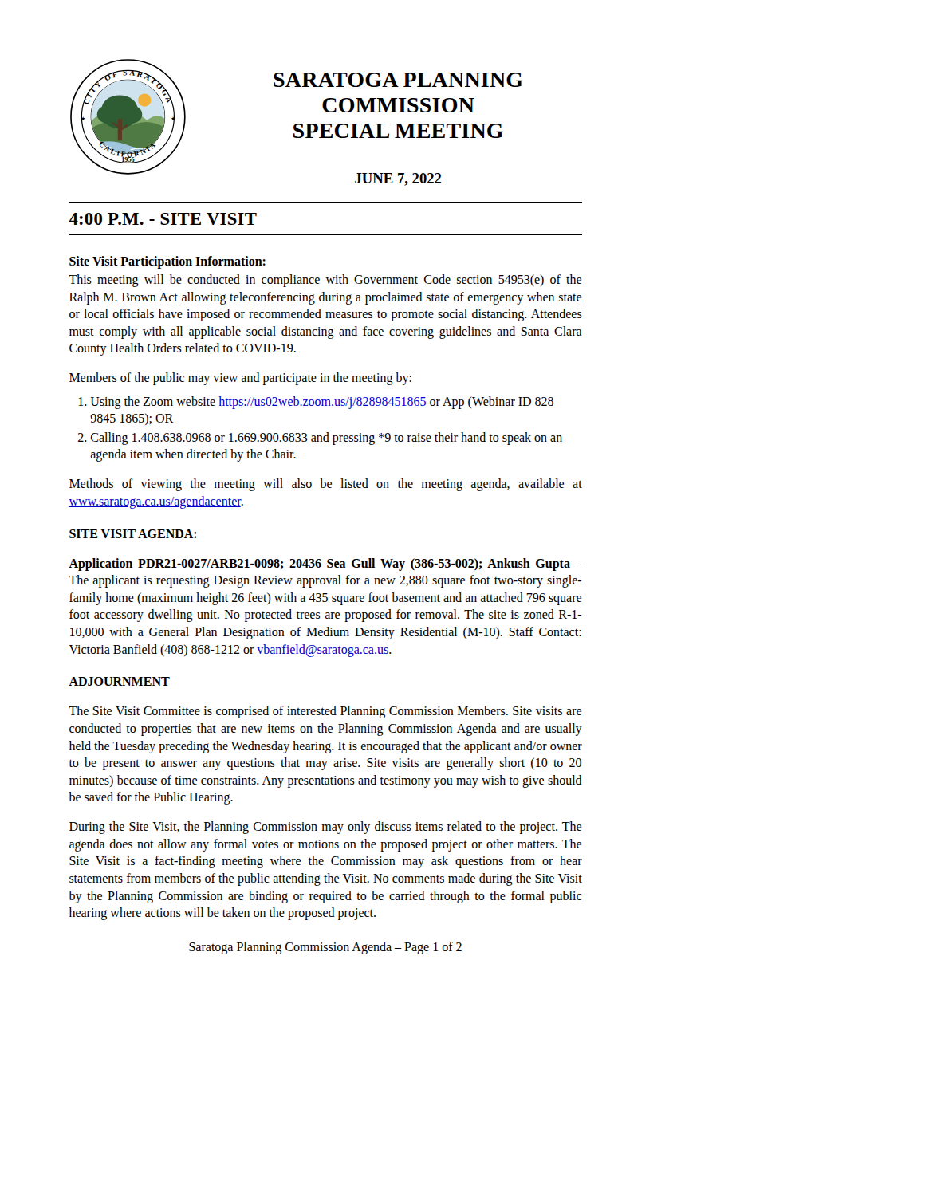CITY OF SARATOGA CALIFORNIA 1956 ★ ★
SARATOGA PLANNING COMMISSION
SPECIAL MEETING
JUNE 7, 2022
4:00 P.M. - SITE VISIT
Site Visit Participation Information:
This meeting will be conducted in compliance with Government Code section 54953(e) of the Ralph M. Brown Act allowing teleconferencing during a proclaimed state of emergency when state or local officials have imposed or recommended measures to promote social distancing. Attendees must comply with all applicable social distancing and face covering guidelines and Santa Clara County Health Orders related to COVID-19.
Members of the public may view and participate in the meeting by:
Using the Zoom website https://us02web.zoom.us/j/82898451865 or App (Webinar ID 828 9845 1865); OR
Calling 1.408.638.0968 or 1.669.900.6833 and pressing *9 to raise their hand to speak on an agenda item when directed by the Chair.
Methods of viewing the meeting will also be listed on the meeting agenda, available at www.saratoga.ca.us/agendacenter.
SITE VISIT AGENDA:
Application PDR21-0027/ARB21-0098; 20436 Sea Gull Way (386-53-002); Ankush Gupta – The applicant is requesting Design Review approval for a new 2,880 square foot two-story single-family home (maximum height 26 feet) with a 435 square foot basement and an attached 796 square foot accessory dwelling unit. No protected trees are proposed for removal. The site is zoned R-1-10,000 with a General Plan Designation of Medium Density Residential (M-10). Staff Contact: Victoria Banfield (408) 868-1212 or vbanfield@saratoga.ca.us.
ADJOURNMENT
The Site Visit Committee is comprised of interested Planning Commission Members. Site visits are conducted to properties that are new items on the Planning Commission Agenda and are usually held the Tuesday preceding the Wednesday hearing. It is encouraged that the applicant and/or owner to be present to answer any questions that may arise. Site visits are generally short (10 to 20 minutes) because of time constraints. Any presentations and testimony you may wish to give should be saved for the Public Hearing.
During the Site Visit, the Planning Commission may only discuss items related to the project. The agenda does not allow any formal votes or motions on the proposed project or other matters. The Site Visit is a fact-finding meeting where the Commission may ask questions from or hear statements from members of the public attending the Visit. No comments made during the Site Visit by the Planning Commission are binding or required to be carried through to the formal public hearing where actions will be taken on the proposed project.
Saratoga Planning Commission Agenda – Page 1 of 2